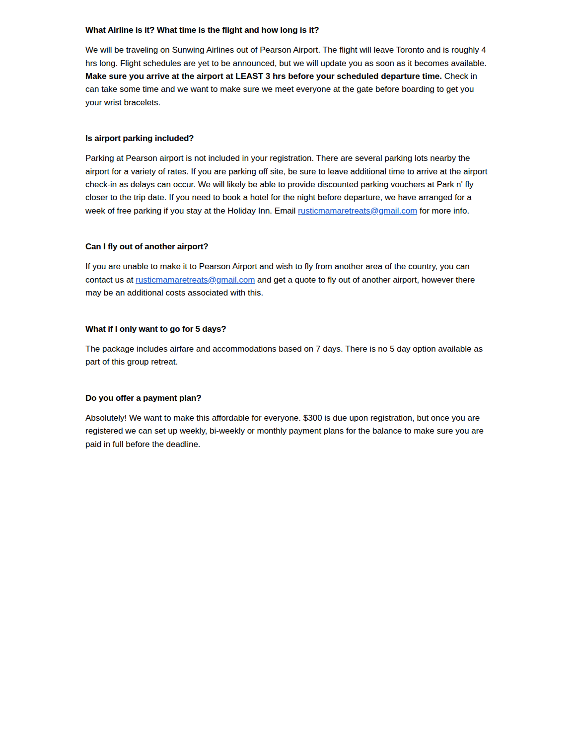What Airline is it? What time is the flight and how long is it?
We will be traveling on Sunwing Airlines out of Pearson Airport. The flight will leave Toronto and is roughly 4 hrs long. Flight schedules are yet to be announced, but we will update you as soon as it becomes available. Make sure you arrive at the airport at LEAST 3 hrs before your scheduled departure time. Check in can take some time and we want to make sure we meet everyone at the gate before boarding to get you your wrist bracelets.
Is airport parking included?
Parking at Pearson airport is not included in your registration. There are several parking lots nearby the airport for a variety of rates. If you are parking off site, be sure to leave additional time to arrive at the airport check-in as delays can occur. We will likely be able to provide discounted parking vouchers at Park n' fly closer to the trip date. If you need to book a hotel for the night before departure, we have arranged for a week of free parking if you stay at the Holiday Inn. Email rusticmamaretreats@gmail.com for more info.
Can I fly out of another airport?
If you are unable to make it to Pearson Airport and wish to fly from another area of the country, you can contact us at rusticmamaretreats@gmail.com and get a quote to fly out of another airport, however there may be an additional costs associated with this.
What if I only want to go for 5 days?
The package includes airfare and accommodations based on 7 days. There is no 5 day option available as part of this group retreat.
Do you offer a payment plan?
Absolutely! We want to make this affordable for everyone. $300 is due upon registration, but once you are registered we can set up weekly, bi-weekly or monthly payment plans for the balance to make sure you are paid in full before the deadline.